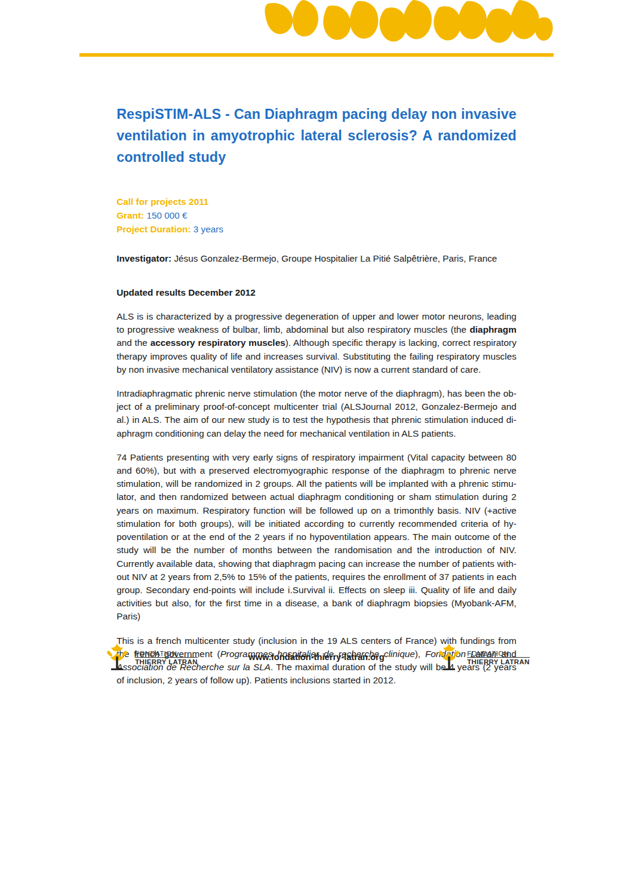RespiSTIM-ALS - Can Diaphragm pacing delay non invasive ventilation in amyotrophic lateral sclerosis? A randomized controlled study
Call for projects 2011
Grant: 150 000 €
Project Duration: 3 years
Investigator: Jésus Gonzalez-Bermejo, Groupe Hospitalier La Pitié Salpêtrière, Paris, France
Updated results December 2012
ALS is is characterized by a progressive degeneration of upper and lower motor neurons, leading to progressive weakness of bulbar, limb, abdominal but also respiratory muscles (the diaphragm and the accessory respiratory muscles). Although specific therapy is lacking, correct respiratory therapy improves quality of life and increases survival. Substituting the failing respiratory muscles by non invasive mechanical ventilatory assistance (NIV) is now a current standard of care.
Intradiaphragmatic phrenic nerve stimulation (the motor nerve of the diaphragm), has been the object of a preliminary proof-of-concept multicenter trial (ALSJournal 2012, Gonzalez-Bermejo and al.) in ALS. The aim of our new study is to test the hypothesis that phrenic stimulation induced diaphragm conditioning can delay the need for mechanical ventilation in ALS patients.
74 Patients presenting with very early signs of respiratory impairment (Vital capacity between 80 and 60%), but with a preserved electromyographic response of the diaphragm to phrenic nerve stimulation, will be randomized in 2 groups. All the patients will be implanted with a phrenic stimulator, and then randomized between actual diaphragm conditioning or sham stimulation during 2 years on maximum. Respiratory function will be followed up on a trimonthly basis. NIV (+active stimulation for both groups), will be initiated according to currently recommended criteria of hypoventilation or at the end of the 2 years if no hypoventilation appears. The main outcome of the study will be the number of months between the randomisation and the introduction of NIV. Currently available data, showing that diaphragm pacing can increase the number of patients without NIV at 2 years from 2,5% to 15% of the patients, requires the enrollment of 37 patients in each group. Secondary end-points will include i.Survival ii. Effects on sleep iii. Quality of life and daily activities but also, for the first time in a disease, a bank of diaphragm biopsies (Myobank-AFM, Paris)
This is a french multicenter study (inclusion in the 19 ALS centers of France) with fundings from the french government (Programmes hospitalier de recherche clinique), Fondation Latran and Association de Recherche sur la SLA. The maximal duration of the study will be 4 years (2 years of inclusion, 2 years of follow up). Patients inclusions started in 2012.
FONDATION THIERRY LATRAN
www.fondation-thierry-latran.org
FONDATION THIERRY LATRAN